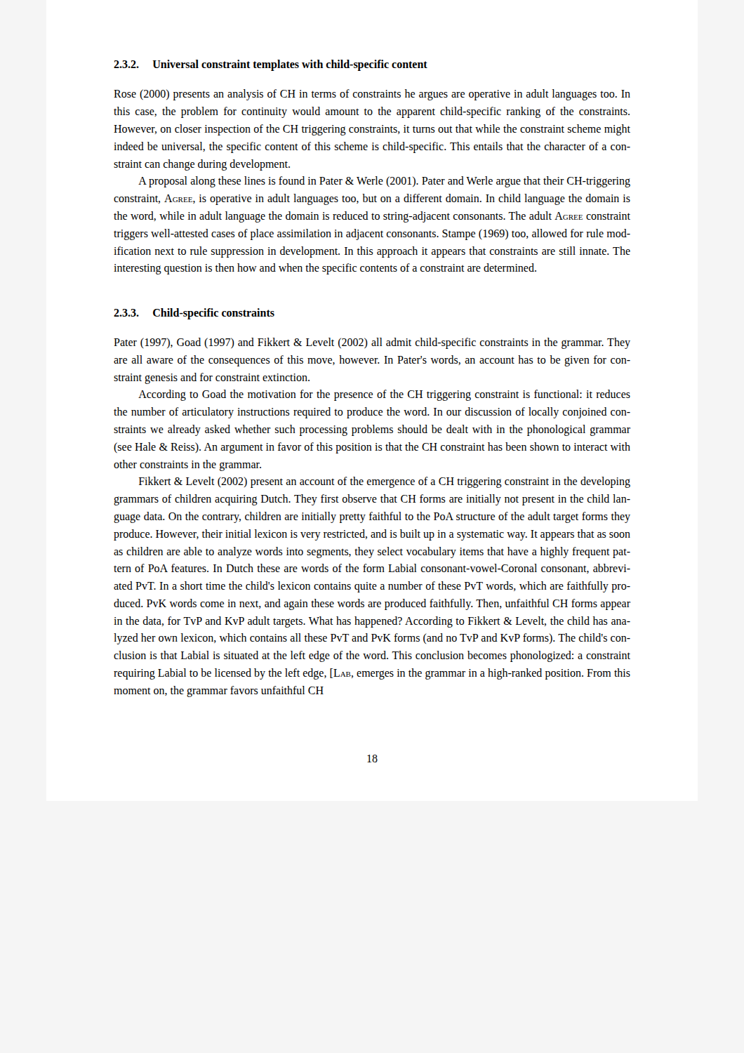2.3.2. Universal constraint templates with child-specific content
Rose (2000) presents an analysis of CH in terms of constraints he argues are operative in adult languages too. In this case, the problem for continuity would amount to the apparent child-specific ranking of the constraints. However, on closer inspection of the CH triggering constraints, it turns out that while the constraint scheme might indeed be universal, the specific content of this scheme is child-specific. This entails that the character of a constraint can change during development.
A proposal along these lines is found in Pater & Werle (2001). Pater and Werle argue that their CH-triggering constraint, Agree, is operative in adult languages too, but on a different domain. In child language the domain is the word, while in adult language the domain is reduced to string-adjacent consonants. The adult Agree constraint triggers well-attested cases of place assimilation in adjacent consonants. Stampe (1969) too, allowed for rule modification next to rule suppression in development. In this approach it appears that constraints are still innate. The interesting question is then how and when the specific contents of a constraint are determined.
2.3.3. Child-specific constraints
Pater (1997), Goad (1997) and Fikkert & Levelt (2002) all admit child-specific constraints in the grammar. They are all aware of the consequences of this move, however. In Pater's words, an account has to be given for constraint genesis and for constraint extinction.
According to Goad the motivation for the presence of the CH triggering constraint is functional: it reduces the number of articulatory instructions required to produce the word. In our discussion of locally conjoined constraints we already asked whether such processing problems should be dealt with in the phonological grammar (see Hale & Reiss). An argument in favor of this position is that the CH constraint has been shown to interact with other constraints in the grammar.
Fikkert & Levelt (2002) present an account of the emergence of a CH triggering constraint in the developing grammars of children acquiring Dutch. They first observe that CH forms are initially not present in the child language data. On the contrary, children are initially pretty faithful to the PoA structure of the adult target forms they produce. However, their initial lexicon is very restricted, and is built up in a systematic way. It appears that as soon as children are able to analyze words into segments, they select vocabulary items that have a highly frequent pattern of PoA features. In Dutch these are words of the form Labial consonant-vowel-Coronal consonant, abbreviated PvT. In a short time the child's lexicon contains quite a number of these PvT words, which are faithfully produced. PvK words come in next, and again these words are produced faithfully. Then, unfaithful CH forms appear in the data, for TvP and KvP adult targets. What has happened? According to Fikkert & Levelt, the child has analyzed her own lexicon, which contains all these PvT and PvK forms (and no TvP and KvP forms). The child's conclusion is that Labial is situated at the left edge of the word. This conclusion becomes phonologized: a constraint requiring Labial to be licensed by the left edge, [Lab, emerges in the grammar in a high-ranked position. From this moment on, the grammar favors unfaithful CH
18